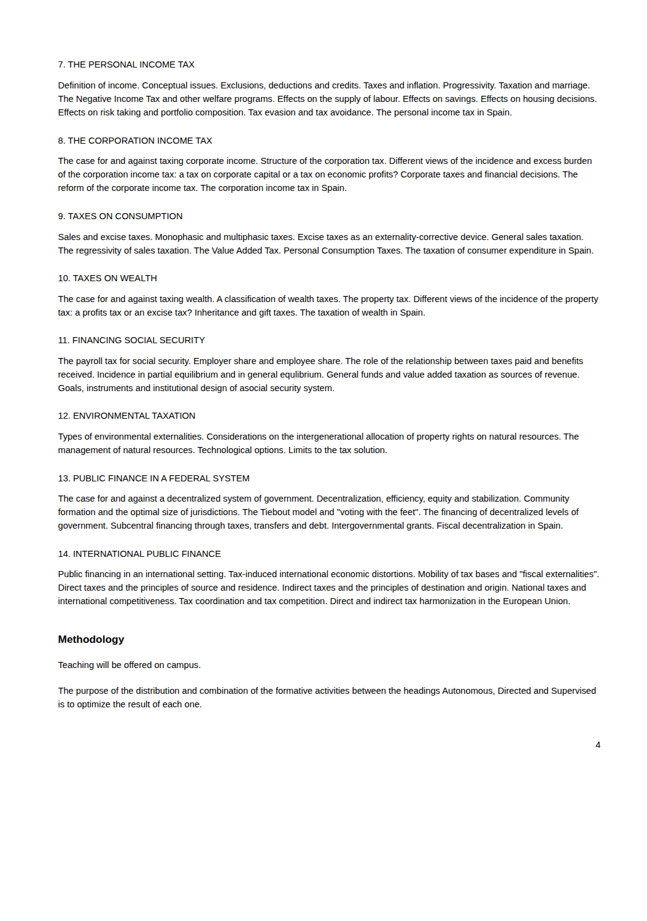7. THE PERSONAL INCOME TAX
Definition of income. Conceptual issues. Exclusions, deductions and credits. Taxes and inflation. Progressivity. Taxation and marriage. The Negative Income Tax and other welfare programs. Effects on the supply of labour. Effects on savings. Effects on housing decisions. Effects on risk taking and portfolio composition. Tax evasion and tax avoidance. The personal income tax in Spain.
8. THE CORPORATION INCOME TAX
The case for and against taxing corporate income. Structure of the corporation tax. Different views of the incidence and excess burden of the corporation income tax: a tax on corporate capital or a tax on economic profits? Corporate taxes and financial decisions. The reform of the corporate income tax. The corporation income tax in Spain.
9. TAXES ON CONSUMPTION
Sales and excise taxes. Monophasic and multiphasic taxes. Excise taxes as an externality-corrective device. General sales taxation. The regressivity of sales taxation. The Value Added Tax. Personal Consumption Taxes. The taxation of consumer expenditure in Spain.
10. TAXES ON WEALTH
The case for and against taxing wealth. A classification of wealth taxes. The property tax. Different views of the incidence of the property tax: a profits tax or an excise tax? Inheritance and gift taxes. The taxation of wealth in Spain.
11. FINANCING SOCIAL SECURITY
The payroll tax for social security. Employer share and employee share. The role of the relationship between taxes paid and benefits received. Incidence in partial equilibrium and in general equlibrium. General funds and value added taxation as sources of revenue. Goals, instruments and institutional design of asocial security system.
12. ENVIRONMENTAL TAXATION
Types of environmental externalities. Considerations on the intergenerational allocation of property rights on natural resources. The management of natural resources. Technological options. Limits to the tax solution.
13. PUBLIC FINANCE IN A FEDERAL SYSTEM
The case for and against a decentralized system of government. Decentralization, efficiency, equity and stabilization. Community formation and the optimal size of jurisdictions. The Tiebout model and "voting with the feet". The financing of decentralized levels of government. Subcentral financing through taxes, transfers and debt. Intergovernmental grants. Fiscal decentralization in Spain.
14. INTERNATIONAL PUBLIC FINANCE
Public financing in an international setting. Tax-induced international economic distortions. Mobility of tax bases and "fiscal externalities". Direct taxes and the principles of source and residence. Indirect taxes and the principles of destination and origin. National taxes and international competitiveness. Tax coordination and tax competition. Direct and indirect tax harmonization in the European Union.
Methodology
Teaching will be offered on campus.
The purpose of the distribution and combination of the formative activities between the headings Autonomous, Directed and Supervised is to optimize the result of each one.
4